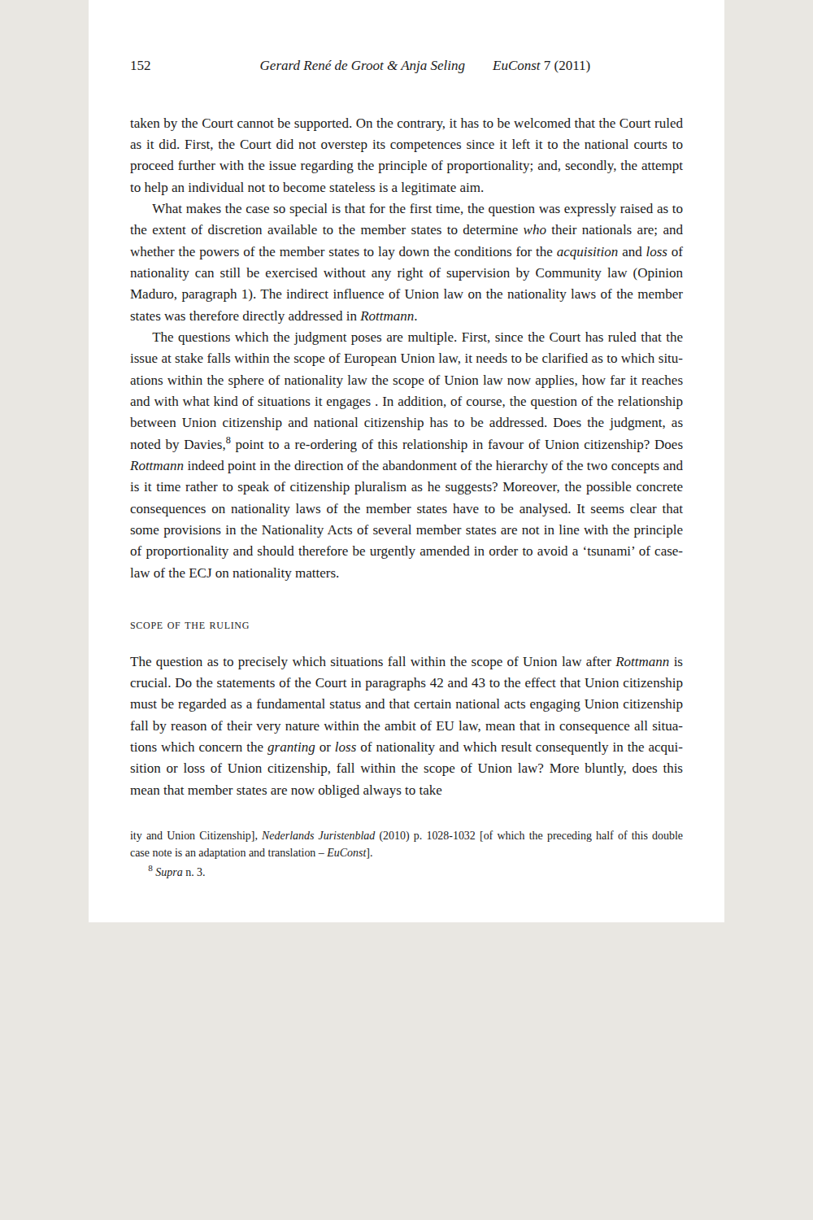152 Gerard René de Groot & Anja Seling  EuConst 7 (2011)
taken by the Court cannot be supported. On the contrary, it has to be welcomed that the Court ruled as it did. First, the Court did not overstep its competences since it left it to the national courts to proceed further with the issue regarding the principle of proportionality; and, secondly, the attempt to help an individual not to become stateless is a legitimate aim.
What makes the case so special is that for the first time, the question was expressly raised as to the extent of discretion available to the member states to determine who their nationals are; and whether the powers of the member states to lay down the conditions for the acquisition and loss of nationality can still be exercised without any right of supervision by Community law (Opinion Maduro, paragraph 1). The indirect influence of Union law on the nationality laws of the member states was therefore directly addressed in Rottmann.
The questions which the judgment poses are multiple. First, since the Court has ruled that the issue at stake falls within the scope of European Union law, it needs to be clarified as to which situations within the sphere of nationality law the scope of Union law now applies, how far it reaches and with what kind of situations it engages . In addition, of course, the question of the relationship between Union citizenship and national citizenship has to be addressed. Does the judgment, as noted by Davies,8 point to a re-ordering of this relationship in favour of Union citizenship? Does Rottmann indeed point in the direction of the abandonment of the hierarchy of the two concepts and is it time rather to speak of citizenship pluralism as he suggests? Moreover, the possible concrete consequences on nationality laws of the member states have to be analysed. It seems clear that some provisions in the Nationality Acts of several member states are not in line with the principle of proportionality and should therefore be urgently amended in order to avoid a ‘tsunami’ of case-law of the ECJ on nationality matters.
Scope of the ruling
The question as to precisely which situations fall within the scope of Union law after Rottmann is crucial. Do the statements of the Court in paragraphs 42 and 43 to the effect that Union citizenship must be regarded as a fundamental status and that certain national acts engaging Union citizenship fall by reason of their very nature within the ambit of EU law, mean that in consequence all situations which concern the granting or loss of nationality and which result consequently in the acquisition or loss of Union citizenship, fall within the scope of Union law? More bluntly, does this mean that member states are now obliged always to take
ity and Union Citizenship], Nederlands Juristenblad (2010) p. 1028-1032 [of which the preceding half of this double case note is an adaptation and translation – EuConst].
8 Supra n. 3.